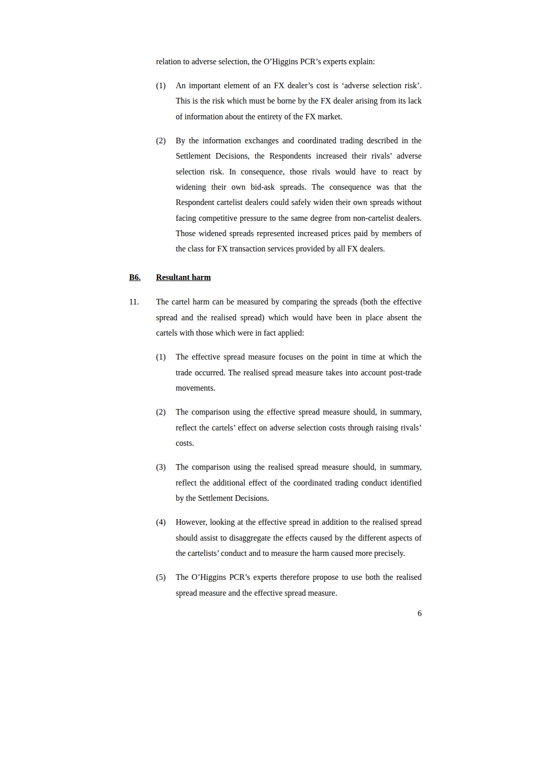relation to adverse selection, the O’Higgins PCR’s experts explain:
(1) An important element of an FX dealer’s cost is ‘adverse selection risk’. This is the risk which must be borne by the FX dealer arising from its lack of information about the entirety of the FX market.
(2) By the information exchanges and coordinated trading described in the Settlement Decisions, the Respondents increased their rivals’ adverse selection risk. In consequence, those rivals would have to react by widening their own bid-ask spreads. The consequence was that the Respondent cartelist dealers could safely widen their own spreads without facing competitive pressure to the same degree from non-cartelist dealers. Those widened spreads represented increased prices paid by members of the class for FX transaction services provided by all FX dealers.
B6. Resultant harm
11.
The cartel harm can be measured by comparing the spreads (both the effective spread and the realised spread) which would have been in place absent the cartels with those which were in fact applied:
(1) The effective spread measure focuses on the point in time at which the trade occurred. The realised spread measure takes into account post-trade movements.
(2) The comparison using the effective spread measure should, in summary, reflect the cartels’ effect on adverse selection costs through raising rivals’ costs.
(3) The comparison using the realised spread measure should, in summary, reflect the additional effect of the coordinated trading conduct identified by the Settlement Decisions.
(4) However, looking at the effective spread in addition to the realised spread should assist to disaggregate the effects caused by the different aspects of the cartelists’ conduct and to measure the harm caused more precisely.
(5) The O’Higgins PCR’s experts therefore propose to use both the realised spread measure and the effective spread measure.
6